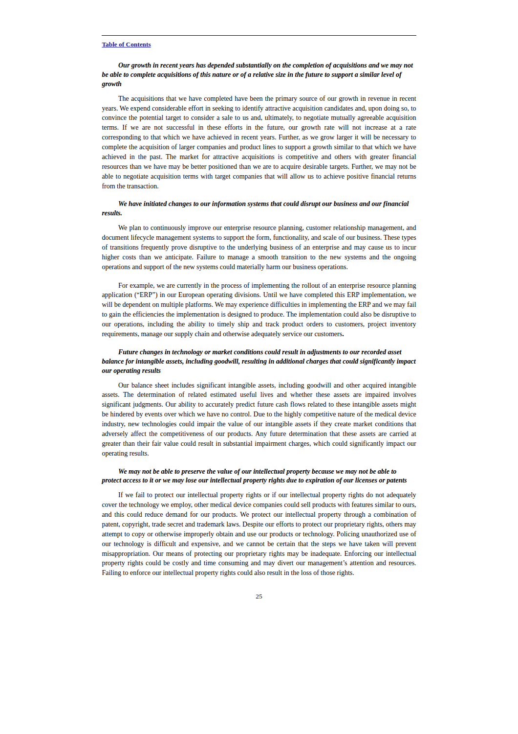Table of Contents
Our growth in recent years has depended substantially on the completion of acquisitions and we may not be able to complete acquisitions of this nature or of a relative size in the future to support a similar level of growth
The acquisitions that we have completed have been the primary source of our growth in revenue in recent years. We expend considerable effort in seeking to identify attractive acquisition candidates and, upon doing so, to convince the potential target to consider a sale to us and, ultimately, to negotiate mutually agreeable acquisition terms. If we are not successful in these efforts in the future, our growth rate will not increase at a rate corresponding to that which we have achieved in recent years. Further, as we grow larger it will be necessary to complete the acquisition of larger companies and product lines to support a growth similar to that which we have achieved in the past. The market for attractive acquisitions is competitive and others with greater financial resources than we have may be better positioned than we are to acquire desirable targets. Further, we may not be able to negotiate acquisition terms with target companies that will allow us to achieve positive financial returns from the transaction.
We have initiated changes to our information systems that could disrupt our business and our financial results.
We plan to continuously improve our enterprise resource planning, customer relationship management, and document lifecycle management systems to support the form, functionality, and scale of our business. These types of transitions frequently prove disruptive to the underlying business of an enterprise and may cause us to incur higher costs than we anticipate. Failure to manage a smooth transition to the new systems and the ongoing operations and support of the new systems could materially harm our business operations.
For example, we are currently in the process of implementing the rollout of an enterprise resource planning application (“ERP”) in our European operating divisions. Until we have completed this ERP implementation, we will be dependent on multiple platforms. We may experience difficulties in implementing the ERP and we may fail to gain the efficiencies the implementation is designed to produce. The implementation could also be disruptive to our operations, including the ability to timely ship and track product orders to customers, project inventory requirements, manage our supply chain and otherwise adequately service our customers.
Future changes in technology or market conditions could result in adjustments to our recorded asset balance for intangible assets, including goodwill, resulting in additional charges that could significantly impact our operating results
Our balance sheet includes significant intangible assets, including goodwill and other acquired intangible assets. The determination of related estimated useful lives and whether these assets are impaired involves significant judgments. Our ability to accurately predict future cash flows related to these intangible assets might be hindered by events over which we have no control. Due to the highly competitive nature of the medical device industry, new technologies could impair the value of our intangible assets if they create market conditions that adversely affect the competitiveness of our products. Any future determination that these assets are carried at greater than their fair value could result in substantial impairment charges, which could significantly impact our operating results.
We may not be able to preserve the value of our intellectual property because we may not be able to protect access to it or we may lose our intellectual property rights due to expiration of our licenses or patents
If we fail to protect our intellectual property rights or if our intellectual property rights do not adequately cover the technology we employ, other medical device companies could sell products with features similar to ours, and this could reduce demand for our products. We protect our intellectual property through a combination of patent, copyright, trade secret and trademark laws. Despite our efforts to protect our proprietary rights, others may attempt to copy or otherwise improperly obtain and use our products or technology. Policing unauthorized use of our technology is difficult and expensive, and we cannot be certain that the steps we have taken will prevent misappropriation. Our means of protecting our proprietary rights may be inadequate. Enforcing our intellectual property rights could be costly and time consuming and may divert our management’s attention and resources. Failing to enforce our intellectual property rights could also result in the loss of those rights.
25